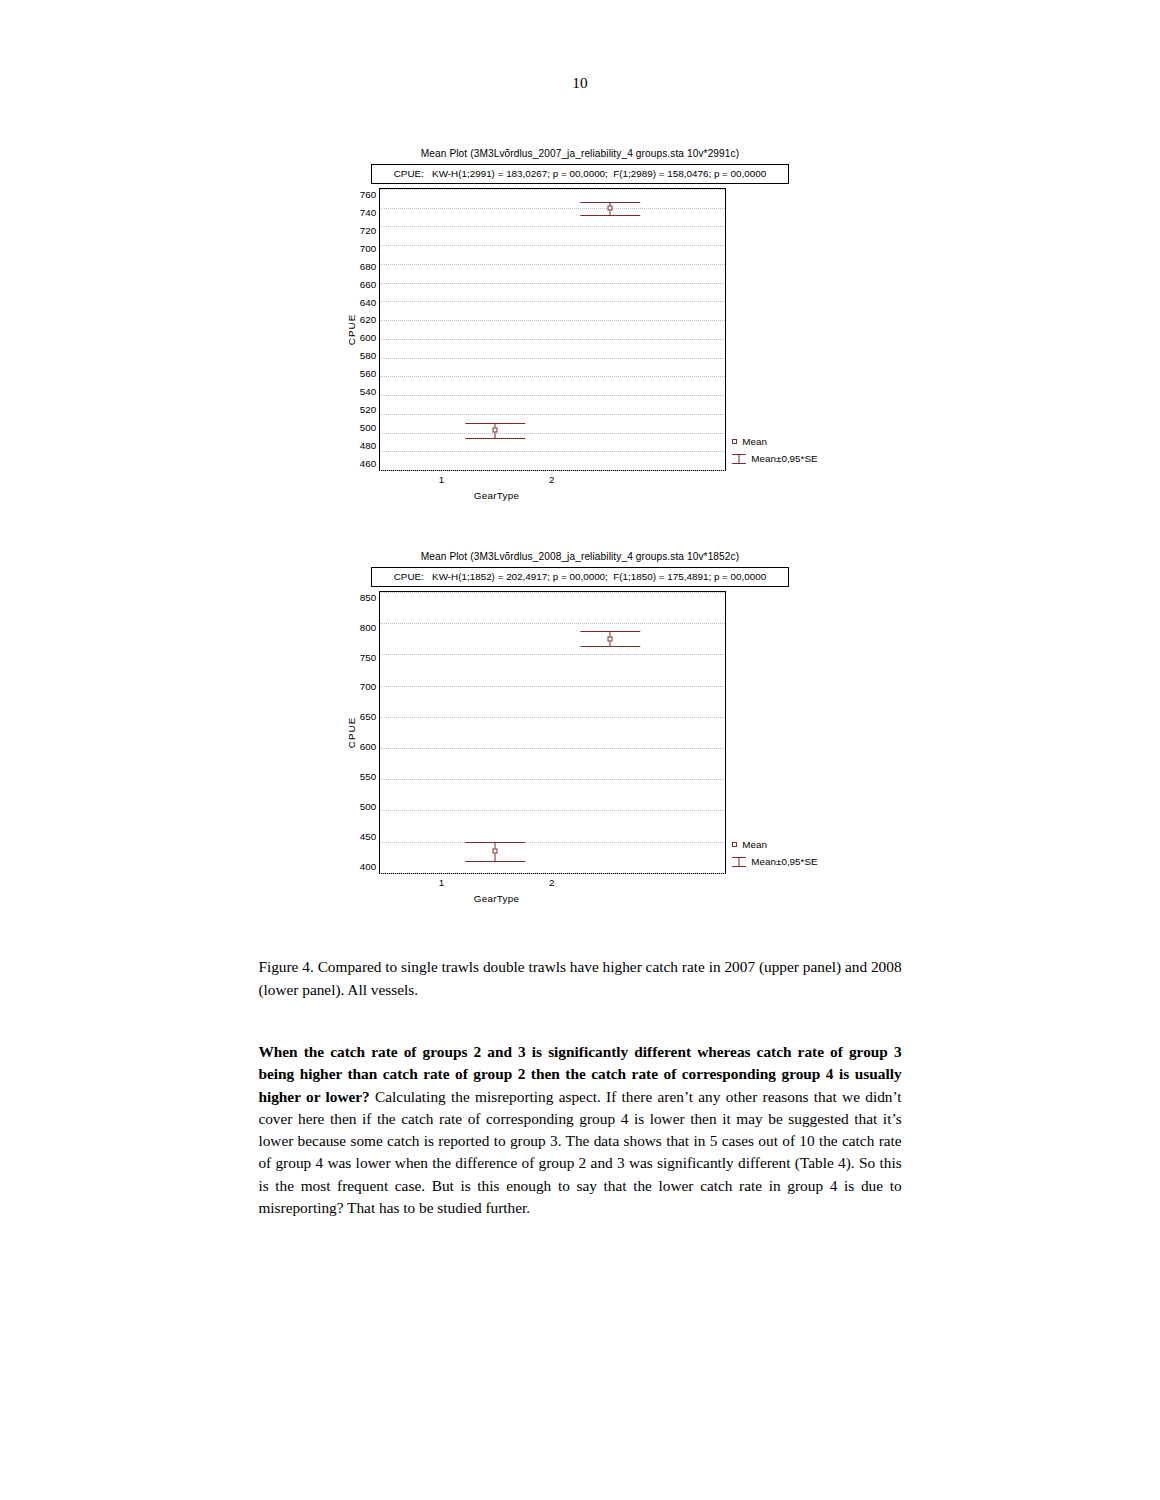10
Mean Plot (3M3Lvõrdlus_2007_ja_reliability_4 groups.sta 10v*2991c)
CPUE: KW-H(1;2991) = 183,0267; p = 00,0000; F(1;2989) = 158,0476; p = 00,0000
CPUE
760
740
720
700
680
660
640
620
600
580
560
540
520
500
480
460
Mean
Mean±0,95*SE
1
2
GearType
Mean Plot (3M3Lvõrdlus_2008_ja_reliability_4 groups.sta 10v*1852c)
CPUE: KW-H(1;1852) = 202,4917; p = 00,0000; F(1;1850) = 175,4891; p = 00,0000
CPUE
850
800
750
700
650
600
550
500
450
400
Mean
Mean±0,95*SE
1
2
GearType
Figure 4. Compared to single trawls double trawls have higher catch rate in 2007 (upper panel) and 2008 (lower panel). All vessels.
When the catch rate of groups 2 and 3 is significantly different whereas catch rate of group 3 being higher than catch rate of group 2 then the catch rate of corresponding group 4 is usually higher or lower? Calculating the misreporting aspect. If there aren’t any other reasons that we didn’t cover here then if the catch rate of corresponding group 4 is lower then it may be suggested that it’s lower because some catch is reported to group 3. The data shows that in 5 cases out of 10 the catch rate of group 4 was lower when the difference of group 2 and 3 was significantly different (Table 4). So this is the most frequent case. But is this enough to say that the lower catch rate in group 4 is due to misreporting? That has to be studied further.